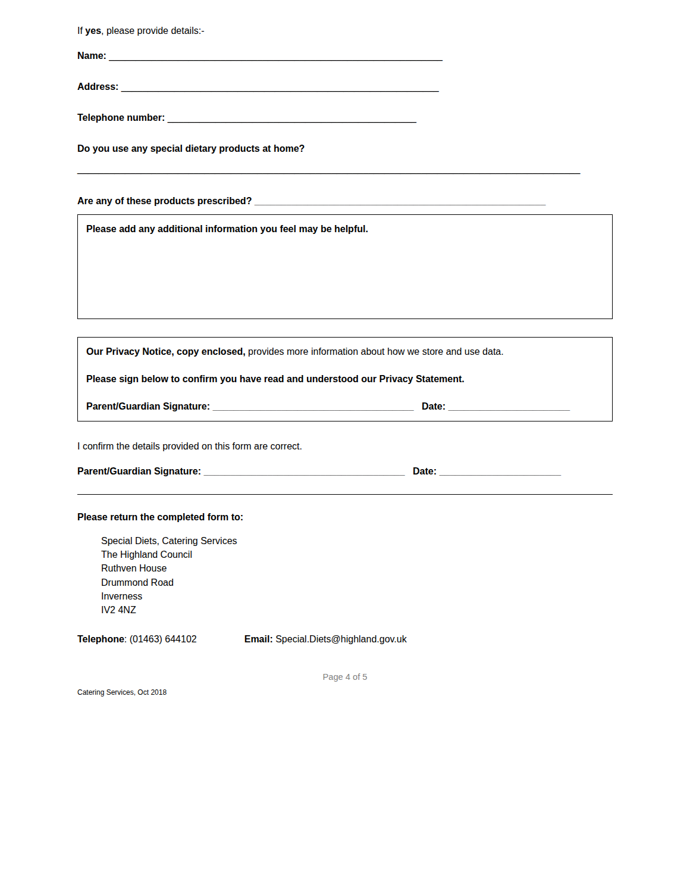If yes, please provide details:-
Name: _______________________________________________________________
Address: ____________________________________________________________
Telephone number: _______________________________________________
Do you use any special dietary products at home?
_______________________________________________________________________________________________
Are any of these products prescribed? _______________________________________________________
Please add any additional information you feel may be helpful.
Our Privacy Notice, copy enclosed, provides more information about how we store and use data.
Please sign below to confirm you have read and understood our Privacy Statement.
Parent/Guardian Signature: ______________________________________ Date: _______________________
I confirm the details provided on this form are correct.
Parent/Guardian Signature: ______________________________________ Date: _______________________
Please return the completed form to:
Special Diets, Catering Services
The Highland Council
Ruthven House
Drummond Road
Inverness
IV2 4NZ
Telephone: (01463) 644102 Email: Special.Diets@highland.gov.uk
Page 4 of 5
Catering Services, Oct 2018